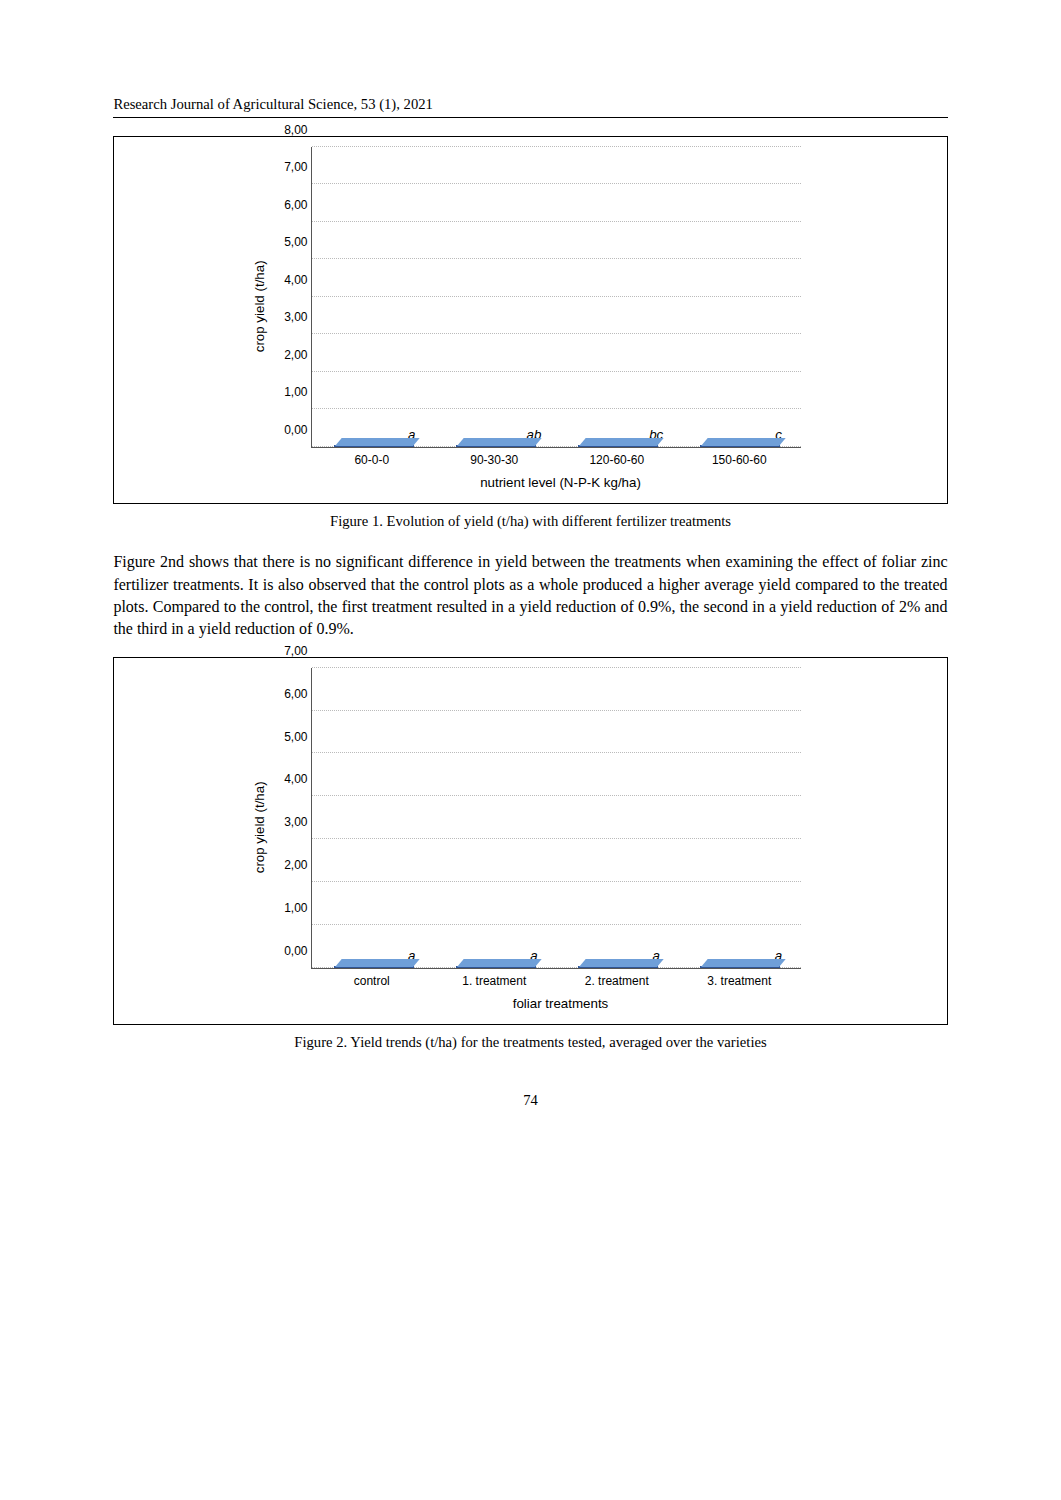Research Journal of Agricultural Science, 53 (1), 2021
crop yield (t/ha) 0,00
1,00
2,00
3,00
4,00
5,00
6,00
7,00
8,00
a
ab
bc
c
60-0-0 90-30-30 120-60-60 150-60-60
nutrient level (N-P-K kg/ha)
Figure 1. Evolution of yield (t/ha) with different fertilizer treatments
Figure 2nd shows that there is no significant difference in yield between the treatments when examining the effect of foliar zinc fertilizer treatments. It is also observed that the control plots as a whole produced a higher average yield compared to the treated plots. Compared to the control, the first treatment resulted in a yield reduction of 0.9%, the second in a yield reduction of 2% and the third in a yield reduction of 0.9%.
crop yield (t/ha) 0,00
1,00
2,00
3,00
4,00
5,00
6,00
7,00
a
a
a
a
control 1. treatment 2. treatment 3. treatment
foliar treatments
Figure 2. Yield trends (t/ha) for the treatments tested, averaged over the varieties
74